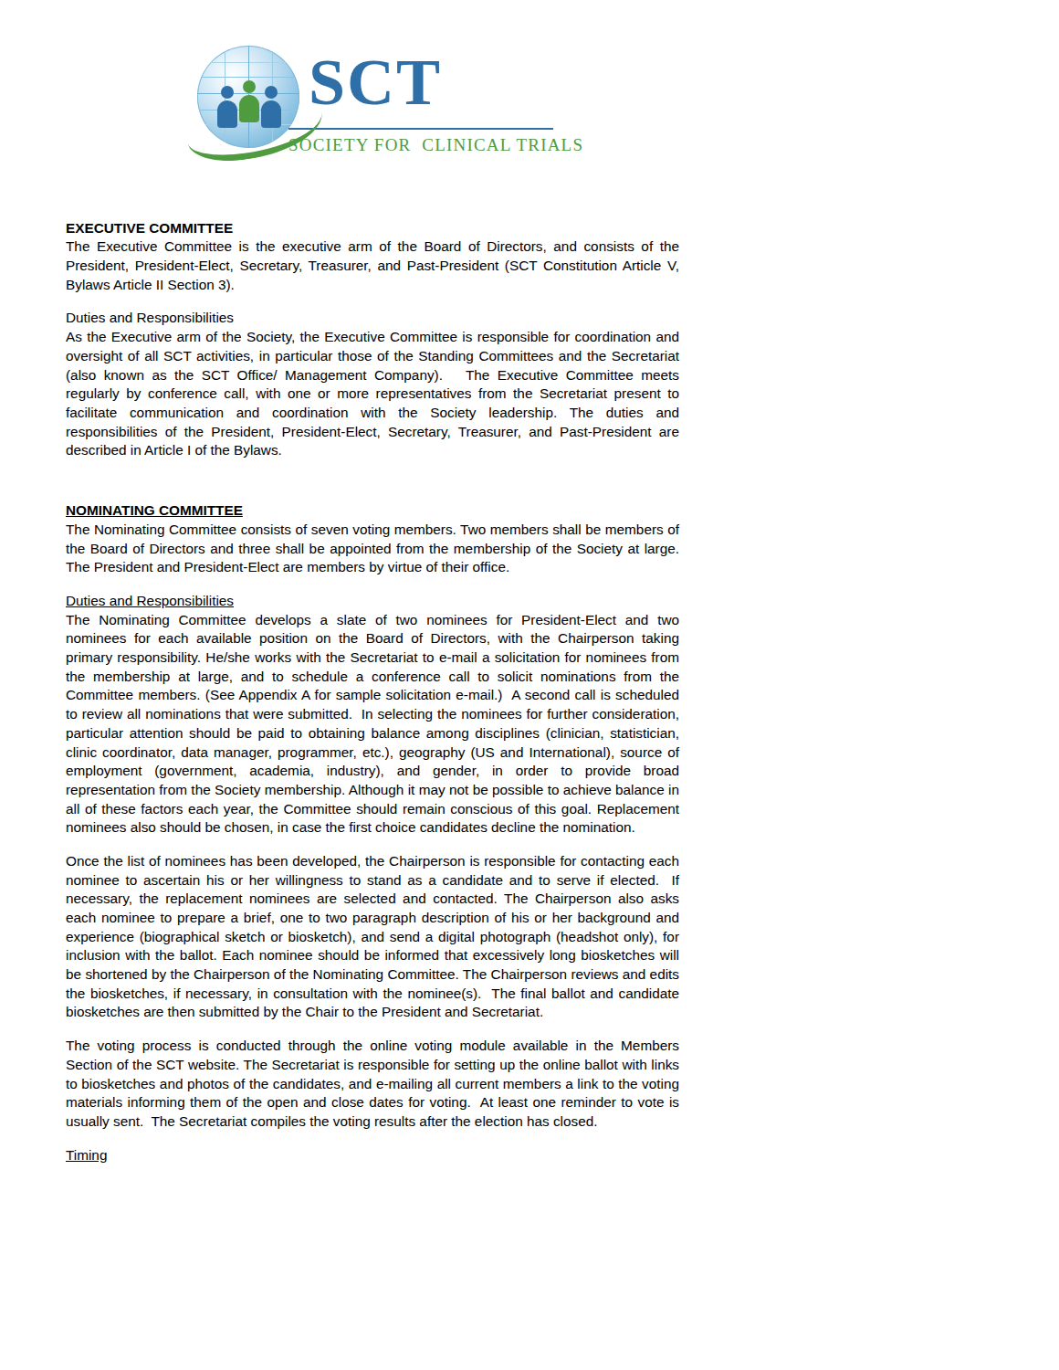SCT
SOCIETY FOR CLINICAL TRIALS
Executive Committee
The Executive Committee is the executive arm of the Board of Directors, and consists of the President, President-Elect, Secretary, Treasurer, and Past-President (SCT Constitution Article V, Bylaws Article II Section 3).
Duties and Responsibilities
As the Executive arm of the Society, the Executive Committee is responsible for coordination and oversight of all SCT activities, in particular those of the Standing Committees and the Secretariat (also known as the SCT Office/ Management Company). The Executive Committee meets regularly by conference call, with one or more representatives from the Secretariat present to facilitate communication and coordination with the Society leadership. The duties and responsibilities of the President, President-Elect, Secretary, Treasurer, and Past-President are described in Article I of the Bylaws.
Nominating Committee
The Nominating Committee consists of seven voting members. Two members shall be members of the Board of Directors and three shall be appointed from the membership of the Society at large. The President and President-Elect are members by virtue of their office.
Duties and Responsibilities
The Nominating Committee develops a slate of two nominees for President-Elect and two nominees for each available position on the Board of Directors, with the Chairperson taking primary responsibility. He/she works with the Secretariat to e-mail a solicitation for nominees from the membership at large, and to schedule a conference call to solicit nominations from the Committee members. (See Appendix A for sample solicitation e-mail.) A second call is scheduled to review all nominations that were submitted. In selecting the nominees for further consideration, particular attention should be paid to obtaining balance among disciplines (clinician, statistician, clinic coordinator, data manager, programmer, etc.), geography (US and International), source of employment (government, academia, industry), and gender, in order to provide broad representation from the Society membership. Although it may not be possible to achieve balance in all of these factors each year, the Committee should remain conscious of this goal. Replacement nominees also should be chosen, in case the first choice candidates decline the nomination.
Once the list of nominees has been developed, the Chairperson is responsible for contacting each nominee to ascertain his or her willingness to stand as a candidate and to serve if elected. If necessary, the replacement nominees are selected and contacted. The Chairperson also asks each nominee to prepare a brief, one to two paragraph description of his or her background and experience (biographical sketch or biosketch), and send a digital photograph (headshot only), for inclusion with the ballot. Each nominee should be informed that excessively long biosketches will be shortened by the Chairperson of the Nominating Committee. The Chairperson reviews and edits the biosketches, if necessary, in consultation with the nominee(s). The final ballot and candidate biosketches are then submitted by the Chair to the President and Secretariat.
The voting process is conducted through the online voting module available in the Members Section of the SCT website. The Secretariat is responsible for setting up the online ballot with links to biosketches and photos of the candidates, and e-mailing all current members a link to the voting materials informing them of the open and close dates for voting. At least one reminder to vote is usually sent. The Secretariat compiles the voting results after the election has closed.
Timing